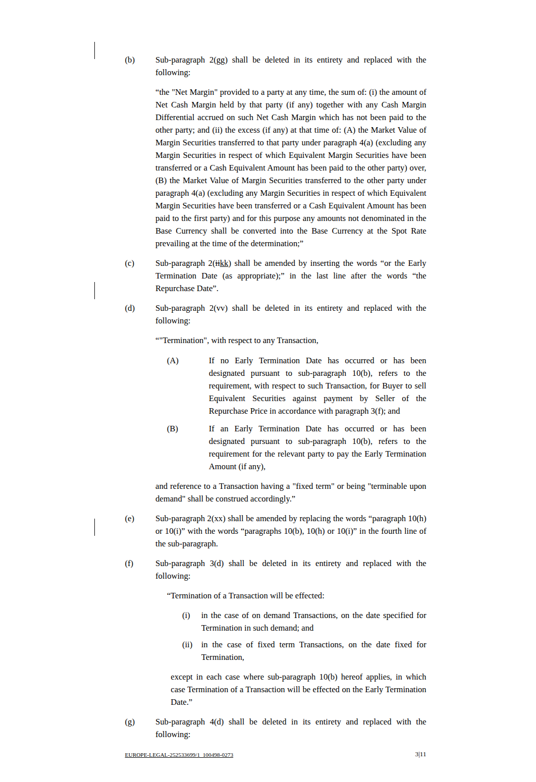(b)
Sub-paragraph 2(gg) shall be deleted in its entirety and replaced with the following:
“the "Net Margin" provided to a party at any time, the sum of: (i) the amount of Net Cash Margin held by that party (if any) together with any Cash Margin Differential accrued on such Net Cash Margin which has not been paid to the other party; and (ii) the excess (if any) at that time of: (A) the Market Value of Margin Securities transferred to that party under paragraph 4(a) (excluding any Margin Securities in respect of which Equivalent Margin Securities have been transferred or a Cash Equivalent Amount has been paid to the other party) over, (B) the Market Value of Margin Securities transferred to the other party under paragraph 4(a) (excluding any Margin Securities in respect of which Equivalent Margin Securities have been transferred or a Cash Equivalent Amount has been paid to the first party) and for this purpose any amounts not denominated in the Base Currency shall be converted into the Base Currency at the Spot Rate prevailing at the time of the determination;”
(c)
Sub-paragraph 2(ii kk) shall be amended by inserting the words “or the Early Termination Date (as appropriate);” in the last line after the words “the Repurchase Date”.
(d)
Sub-paragraph 2(vv) shall be deleted in its entirety and replaced with the following:
“"Termination", with respect to any Transaction,
(A)
If no Early Termination Date has occurred or has been designated pursuant to sub-paragraph 10(b), refers to the requirement, with respect to such Transaction, for Buyer to sell Equivalent Securities against payment by Seller of the Repurchase Price in accordance with paragraph 3(f); and
(B)
If an Early Termination Date has occurred or has been designated pursuant to sub-paragraph 10(b), refers to the requirement for the relevant party to pay the Early Termination Amount (if any),
and reference to a Transaction having a "fixed term" or being "terminable upon demand" shall be construed accordingly.”
(e)
Sub-paragraph 2(xx) shall be amended by replacing the words “paragraph 10(h) or 10(i)” with the words “paragraphs 10(b), 10(h) or 10(i)” in the fourth line of the sub-paragraph.
(f)
Sub-paragraph 3(d) shall be deleted in its entirety and replaced with the following:
“Termination of a Transaction will be effected:
(i)
in the case of on demand Transactions, on the date specified for Termination in such demand; and
(ii)
in the case of fixed term Transactions, on the date fixed for Termination,
except in each case where sub-paragraph 10(b) hereof applies, in which case Termination of a Transaction will be effected on the Early Termination Date.”
(g)
Sub-paragraph 4(d) shall be deleted in its entirety and replaced with the following:
EUROPE-LEGAL-252533699/1_100498-0273
3|11